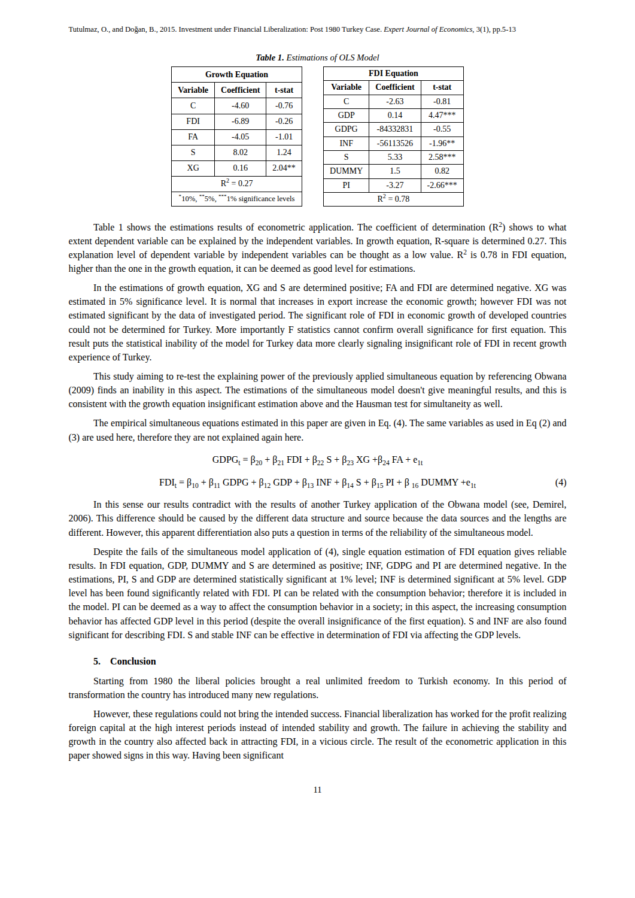Tutulmaz, O., and Doğan, B., 2015. Investment under Financial Liberalization: Post 1980 Turkey Case. Expert Journal of Economics, 3(1), pp.5-13
Table 1. Estimations of OLS Model
| Growth Equation |
| --- |
| Variable | Coefficient | t-stat |
| C | -4.60 | -0.76 |
| FDI | -6.89 | -0.26 |
| FA | -4.05 | -1.01 |
| S | 8.02 | 1.24 |
| XG | 0.16 | 2.04** |
| R 2 = 0.27 |
| * 10%, ** 5%, *** 1% significance levels |
| FDI Equation |
| --- |
| Variable | Coefficient | t-stat |
| C | -2.63 | -0.81 |
| GDP | 0.14 | 4.47*** |
| GDPG | -84332831 | -0.55 |
| INF | -56113526 | -1.96** |
| S | 5.33 | 2.58*** |
| DUMMY | 1.5 | 0.82 |
| PI | -3.27 | -2.66*** |
| R 2 = 0.78 |
Table 1 shows the estimations results of econometric application. The coefficient of determination (R2) shows to what extent dependent variable can be explained by the independent variables. In growth equation, R-square is determined 0.27. This explanation level of dependent variable by independent variables can be thought as a low value. R2 is 0.78 in FDI equation, higher than the one in the growth equation, it can be deemed as good level for estimations.
In the estimations of growth equation, XG and S are determined positive; FA and FDI are determined negative. XG was estimated in 5% significance level. It is normal that increases in export increase the economic growth; however FDI was not estimated significant by the data of investigated period. The significant role of FDI in economic growth of developed countries could not be determined for Turkey. More importantly F statistics cannot confirm overall significance for first equation. This result puts the statistical inability of the model for Turkey data more clearly signaling insignificant role of FDI in recent growth experience of Turkey.
This study aiming to re-test the explaining power of the previously applied simultaneous equation by referencing Obwana (2009) finds an inability in this aspect. The estimations of the simultaneous model doesn't give meaningful results, and this is consistent with the growth equation insignificant estimation above and the Hausman test for simultaneity as well.
The empirical simultaneous equations estimated in this paper are given in Eq. (4). The same variables as used in Eq (2) and (3) are used here, therefore they are not explained again here.
GDPGt = β20 + β21 FDI + β22 S + β23 XG +β24 FA + e1t
FDIt = β10 + β11 GDPG + β12 GDP + β13 INF + β14 S + β15 PI + β 16 DUMMY +e1t(4)
In this sense our results contradict with the results of another Turkey application of the Obwana model (see, Demirel, 2006). This difference should be caused by the different data structure and source because the data sources and the lengths are different. However, this apparent differentiation also puts a question in terms of the reliability of the simultaneous model.
Despite the fails of the simultaneous model application of (4), single equation estimation of FDI equation gives reliable results. In FDI equation, GDP, DUMMY and S are determined as positive; INF, GDPG and PI are determined negative. In the estimations, PI, S and GDP are determined statistically significant at 1% level; INF is determined significant at 5% level. GDP level has been found significantly related with FDI. PI can be related with the consumption behavior; therefore it is included in the model. PI can be deemed as a way to affect the consumption behavior in a society; in this aspect, the increasing consumption behavior has affected GDP level in this period (despite the overall insignificance of the first equation). S and INF are also found significant for describing FDI. S and stable INF can be effective in determination of FDI via affecting the GDP levels.
5. Conclusion
Starting from 1980 the liberal policies brought a real unlimited freedom to Turkish economy. In this period of transformation the country has introduced many new regulations.
However, these regulations could not bring the intended success. Financial liberalization has worked for the profit realizing foreign capital at the high interest periods instead of intended stability and growth. The failure in achieving the stability and growth in the country also affected back in attracting FDI, in a vicious circle. The result of the econometric application in this paper showed signs in this way. Having been significant
11